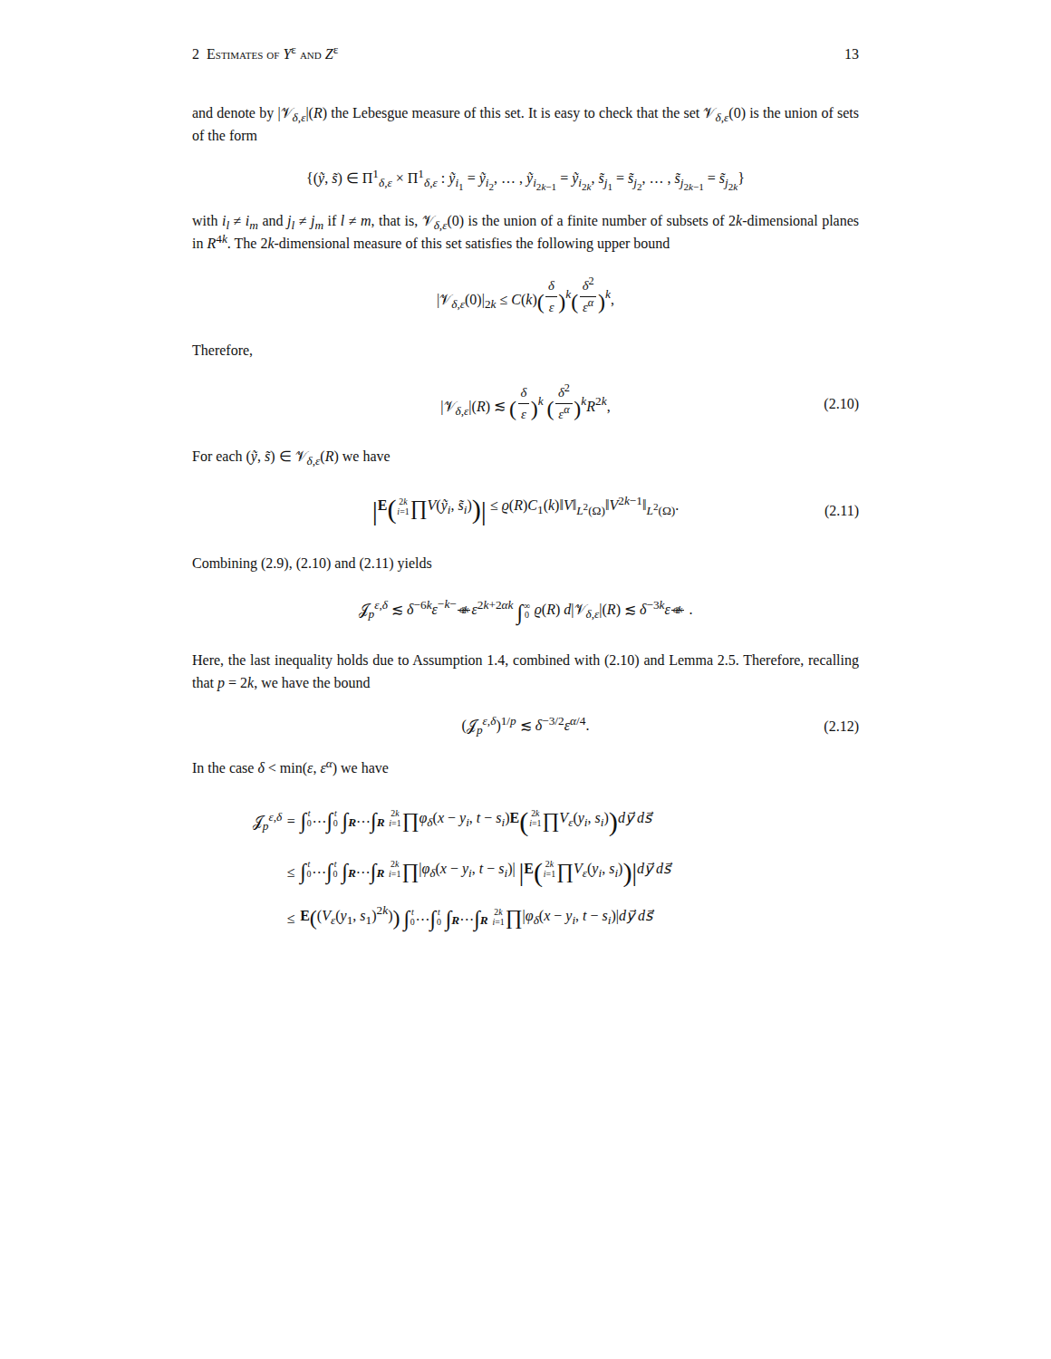2 Estimates of Yε and Zε 13
and denote by |𝒱δ,ε|(R) the Lebesgue measure of this set. It is easy to check that the set 𝒱δ,ε(0) is the union of sets of the form
{(ỹ, s̃) ∈ Π1δ,ε × Π1δ,ε : ỹi1 = ỹi2, … , ỹi2k−1 = ỹi2k, s̃j1 = s̃j2, … , s̃j2k−1 = s̃j2k}
with il ≠ im and jl ≠ jm if l ≠ m, that is, 𝒱δ,ε(0) is the union of a finite number of subsets of 2k-dimensional planes in R4k. The 2k-dimensional measure of this set satisfies the following upper bound
|𝒱δ,ε(0)|2k ≤ C(k)(δε)k(δ2 εα)k,
Therefore,
|𝒱δ,ε|(R) (δε)k (δ2 εα)kR2k, (2.10)
For each (ỹ, s̃) ∈ 𝒱δ,ε(R) we have
|E(2k i=1∏V(ỹi, s̃i))| ≤ ϱ(R)C1(k)‖V‖L2(Ω)‖V2k−1‖L2(Ω). (2.11)
Combining (2.9), (2.10) and (2.11) yields
𝒥pε,δ δ−6kε−k−αk 2ε2k+2αk ∫∞0 ϱ(R) d|𝒱δ,ε|(R) δ−3kεαk 2 .
Here, the last inequality holds due to Assumption 1.4, combined with (2.10) and Lemma 2.5. Therefore, recalling that p = 2k, we have the bound
(𝒥pε,δ)1/p δ−3/2εα/4. (2.12)
In the case δ < min(ε, εα) we have
𝒥pε,δ = ∫t 0…∫t 0 ∫R…∫R 2k i=1∏φδ(x − yi, t − si)E(2k i=1∏Vε(yi, si)) dy⃗ ds⃗
≤ ∫t 0…∫t 0 ∫R…∫R 2k i=1∏|φδ(x − yi, t − si)| |E(2k i=1∏Vε(yi, si))|dy⃗ ds⃗
≤ E((Vε(y1, s1)2k)) ∫t 0…∫t 0 ∫R…∫R 2k i=1∏|φδ(x − yi, t − si)|dy⃗ ds⃗